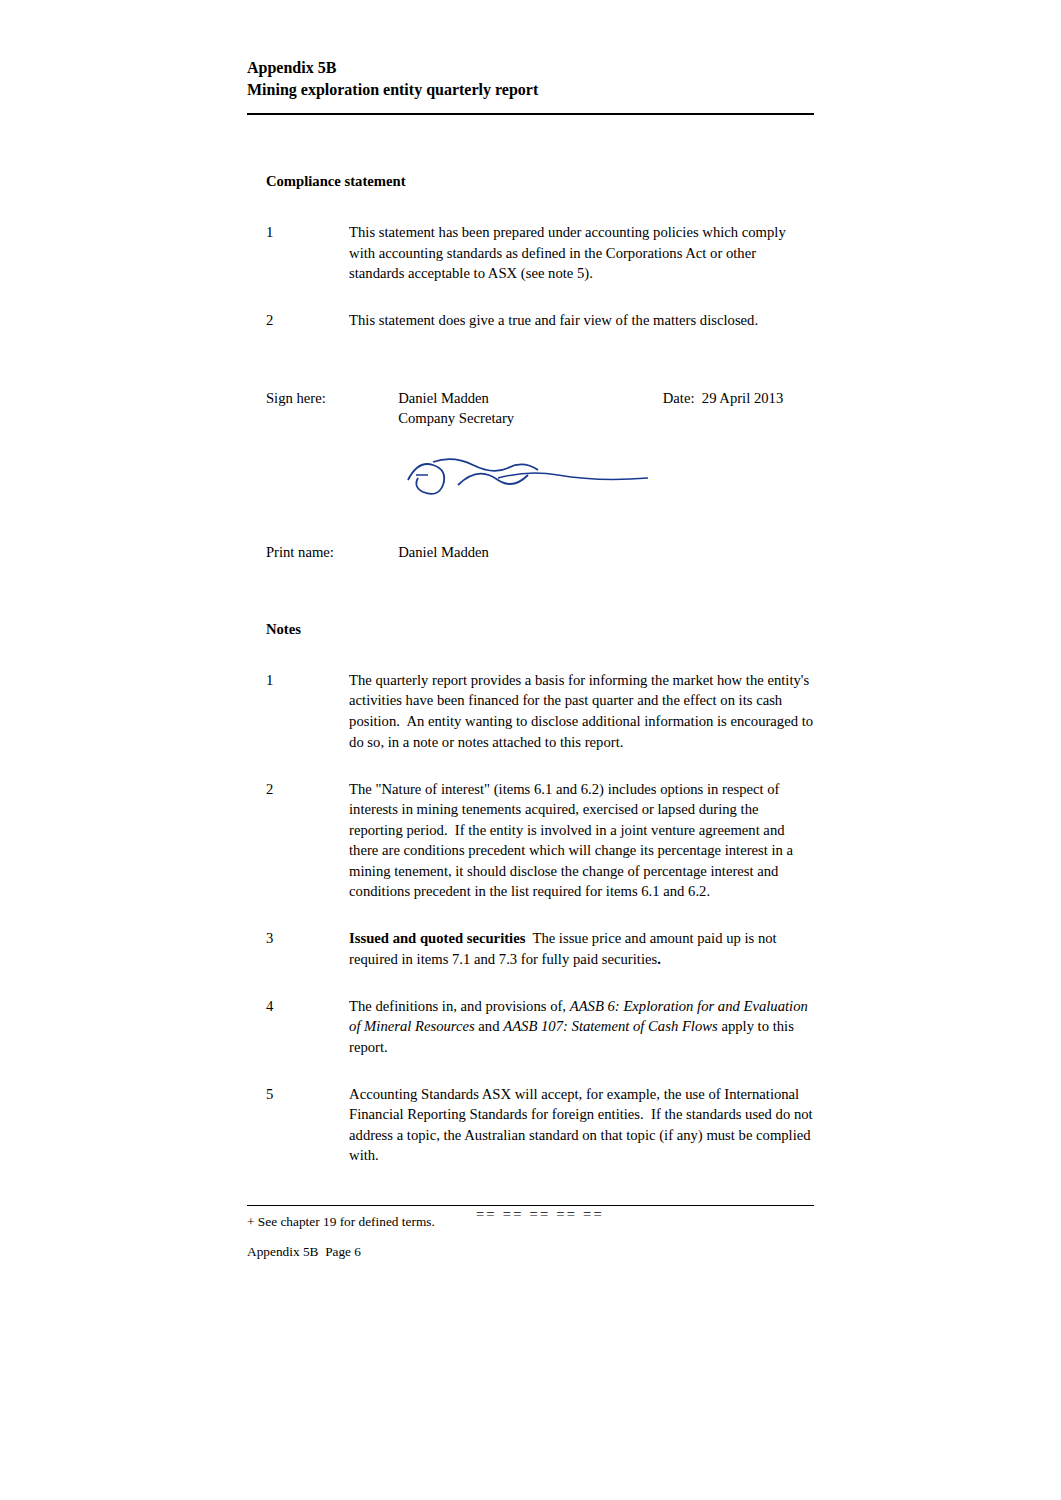Appendix 5B
Mining exploration entity quarterly report
Compliance statement
1
This statement has been prepared under accounting policies which comply with accounting standards as defined in the Corporations Act or other standards acceptable to ASX (see note 5).
2
This statement does give a true and fair view of the matters disclosed.
Sign here:
Daniel Madden
Company Secretary
Date: 29 April 2013
Print name:
Daniel Madden
Notes
1
The quarterly report provides a basis for informing the market how the entity's activities have been financed for the past quarter and the effect on its cash position. An entity wanting to disclose additional information is encouraged to do so, in a note or notes attached to this report.
2
The "Nature of interest" (items 6.1 and 6.2) includes options in respect of interests in mining tenements acquired, exercised or lapsed during the reporting period. If the entity is involved in a joint venture agreement and there are conditions precedent which will change its percentage interest in a mining tenement, it should disclose the change of percentage interest and conditions precedent in the list required for items 6.1 and 6.2.
3
Issued and quoted securities The issue price and amount paid up is not required in items 7.1 and 7.3 for fully paid securities.
4
The definitions in, and provisions of, AASB 6: Exploration for and Evaluation of Mineral Resources and AASB 107: Statement of Cash Flows apply to this report.
5
Accounting Standards ASX will accept, for example, the use of International Financial Reporting Standards for foreign entities. If the standards used do not address a topic, the Australian standard on that topic (if any) must be complied with.
== == == == ==
+ See chapter 19 for defined terms.
Appendix 5B Page 6